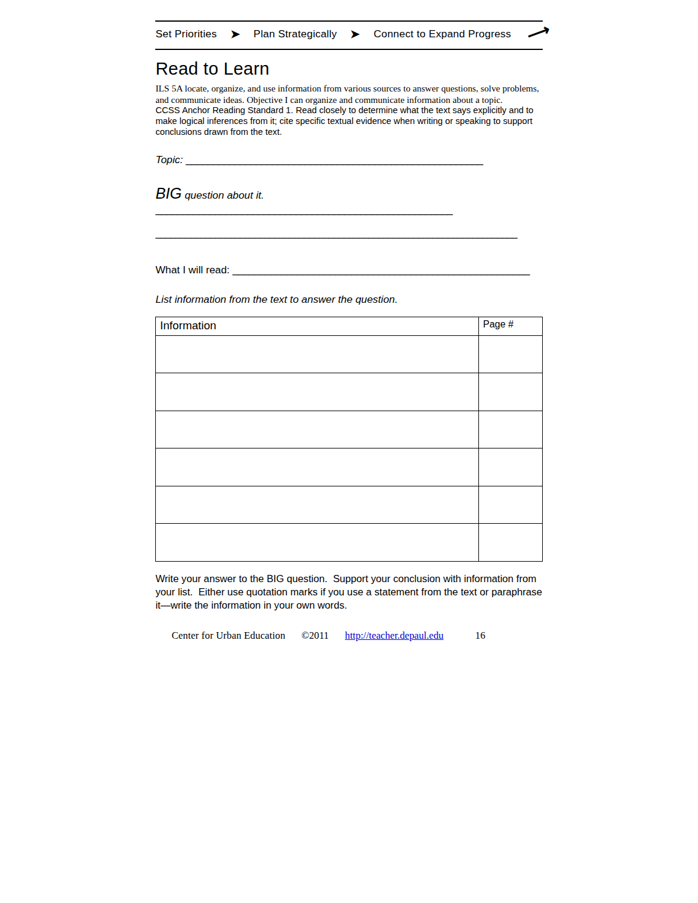Set Priorities ➤ Plan Strategically ➤ Connect to Expand Progress ⟶
Read to Learn
ILS 5A locate, organize, and use information from various sources to answer questions, solve problems, and communicate ideas. Objective I can organize and communicate information about a topic.
CCSS Anchor Reading Standard 1. Read closely to determine what the text says explicitly and to make logical inferences from it; cite specific textual evidence when writing or speaking to support conclusions drawn from the text.
Topic: _______________________________________________________
BIG question about it. _______________________________________________________
_________________________________________________________________________
What I will read: _______________________________________________________
List information from the text to answer the question.
| Information | Page # |
| --- | --- |
Write your answer to the BIG question. Support your conclusion with information from your list. Either use quotation marks if you use a statement from the text or paraphrase it—write the information in your own words.
Center for Urban Education ©2011 http://teacher.depaul.edu 16